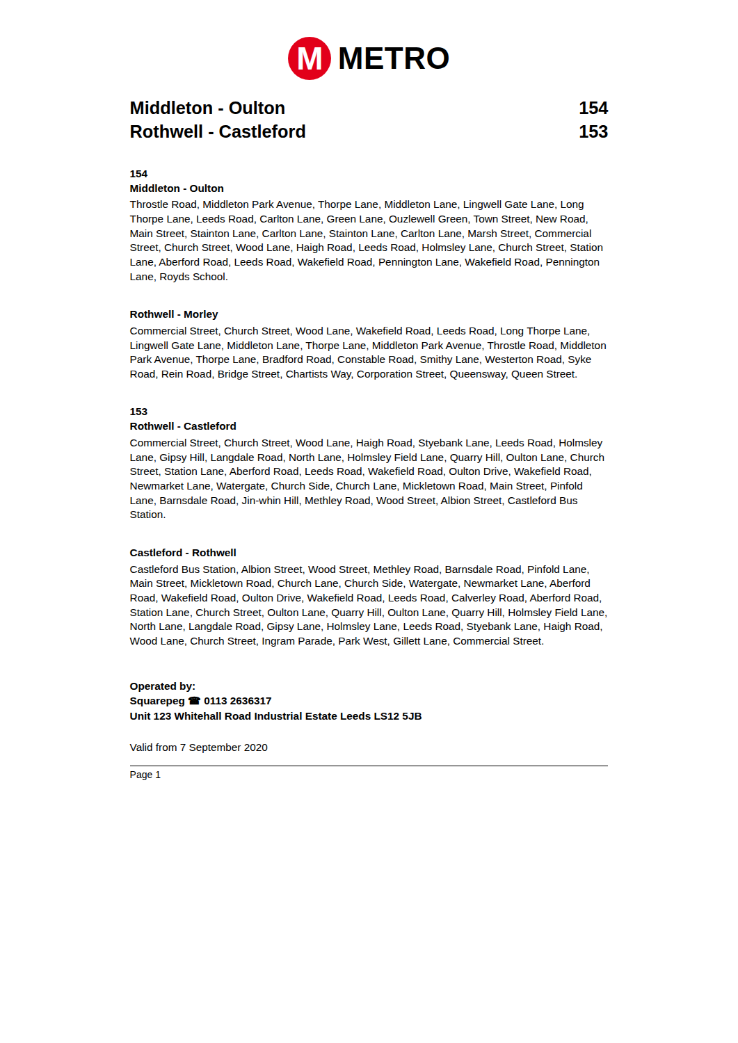M
METRO
Middleton - Oulton
Rothwell - Castleford
154
153
154
Middleton - Oulton
Throstle Road, Middleton Park Avenue, Thorpe Lane, Middleton Lane, Lingwell Gate Lane, Long Thorpe Lane, Leeds Road, Carlton Lane, Green Lane, Ouzlewell Green, Town Street, New Road, Main Street, Stainton Lane, Carlton Lane, Stainton Lane, Carlton Lane, Marsh Street, Commercial Street, Church Street, Wood Lane, Haigh Road, Leeds Road, Holmsley Lane, Church Street, Station Lane, Aberford Road, Leeds Road, Wakefield Road, Pennington Lane, Wakefield Road, Pennington Lane, Royds School.
Rothwell - Morley
Commercial Street, Church Street, Wood Lane, Wakefield Road, Leeds Road, Long Thorpe Lane, Lingwell Gate Lane, Middleton Lane, Thorpe Lane, Middleton Park Avenue, Throstle Road, Middleton Park Avenue, Thorpe Lane, Bradford Road, Constable Road, Smithy Lane, Westerton Road, Syke Road, Rein Road, Bridge Street, Chartists Way, Corporation Street, Queensway, Queen Street.
153
Rothwell - Castleford
Commercial Street, Church Street, Wood Lane, Haigh Road, Styebank Lane, Leeds Road, Holmsley Lane, Gipsy Hill, Langdale Road, North Lane, Holmsley Field Lane, Quarry Hill, Oulton Lane, Church Street, Station Lane, Aberford Road, Leeds Road, Wakefield Road, Oulton Drive, Wakefield Road, Newmarket Lane, Watergate, Church Side, Church Lane, Mickletown Road, Main Street, Pinfold Lane, Barnsdale Road, Jin-whin Hill, Methley Road, Wood Street, Albion Street, Castleford Bus Station.
Castleford - Rothwell
Castleford Bus Station, Albion Street, Wood Street, Methley Road, Barnsdale Road, Pinfold Lane, Main Street, Mickletown Road, Church Lane, Church Side, Watergate, Newmarket Lane, Aberford Road, Wakefield Road, Oulton Drive, Wakefield Road, Leeds Road, Calverley Road, Aberford Road, Station Lane, Church Street, Oulton Lane, Quarry Hill, Oulton Lane, Quarry Hill, Holmsley Field Lane, North Lane, Langdale Road, Gipsy Lane, Holmsley Lane, Leeds Road, Styebank Lane, Haigh Road, Wood Lane, Church Street, Ingram Parade, Park West, Gillett Lane, Commercial Street.
Operated by:
Squarepeg ☎ 0113 2636317
Unit 123 Whitehall Road Industrial Estate Leeds LS12 5JB
Valid from 7 September 2020
Page 1